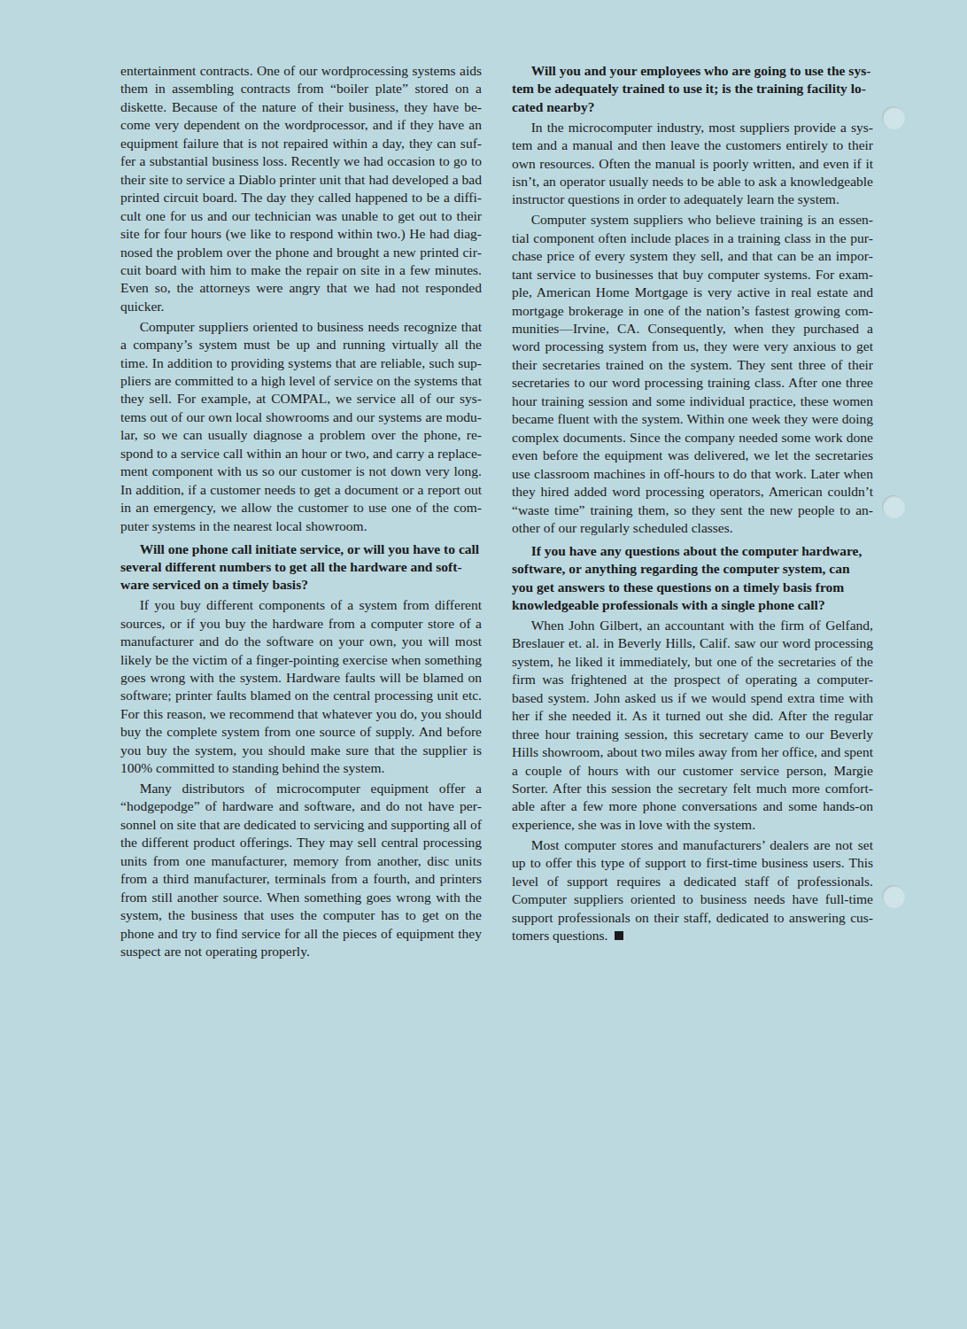entertainment contracts. One of our wordprocessing systems aids them in assembling contracts from “boiler plate” stored on a diskette. Because of the nature of their business, they have become very dependent on the wordprocessor, and if they have an equipment failure that is not repaired within a day, they can suffer a substantial business loss. Recently we had occasion to go to their site to service a Diablo printer unit that had developed a bad printed circuit board. The day they called happened to be a difficult one for us and our technician was unable to get out to their site for four hours (we like to respond within two.) He had diagnosed the problem over the phone and brought a new printed circuit board with him to make the repair on site in a few minutes. Even so, the attorneys were angry that we had not responded quicker.
Computer suppliers oriented to business needs recognize that a company’s system must be up and running virtually all the time. In addition to providing systems that are reliable, such suppliers are committed to a high level of service on the systems that they sell. For example, at COMPAL, we service all of our systems out of our own local showrooms and our systems are modular, so we can usually diagnose a problem over the phone, respond to a service call within an hour or two, and carry a replacement component with us so our customer is not down very long. In addition, if a customer needs to get a document or a report out in an emergency, we allow the customer to use one of the computer systems in the nearest local showroom.
Will one phone call initiate service, or will you have to call several different numbers to get all the hardware and software serviced on a timely basis?
If you buy different components of a system from different sources, or if you buy the hardware from a computer store of a manufacturer and do the software on your own, you will most likely be the victim of a finger-pointing exercise when something goes wrong with the system. Hardware faults will be blamed on software; printer faults blamed on the central processing unit etc. For this reason, we recommend that whatever you do, you should buy the complete system from one source of supply. And before you buy the system, you should make sure that the supplier is 100% committed to standing behind the system.
Many distributors of microcomputer equipment offer a “hodgepodge” of hardware and software, and do not have personnel on site that are dedicated to servicing and supporting all of the different product offerings. They may sell central processing units from one manufacturer, memory from another, disc units from a third manufacturer, terminals from a fourth, and printers from still another source. When something goes wrong with the system, the business that uses the computer has to get on the phone and try to find service for all the pieces of equipment they suspect are not operating properly.
Will you and your employees who are going to use the system be adequately trained to use it; is the training facility located nearby?
In the microcomputer industry, most suppliers provide a system and a manual and then leave the customers entirely to their own resources. Often the manual is poorly written, and even if it isn’t, an operator usually needs to be able to ask a knowledgeable instructor questions in order to adequately learn the system.
Computer system suppliers who believe training is an essential component often include places in a training class in the purchase price of every system they sell, and that can be an important service to businesses that buy computer systems. For example, American Home Mortgage is very active in real estate and mortgage brokerage in one of the nation’s fastest growing communities—Irvine, CA. Consequently, when they purchased a word processing system from us, they were very anxious to get their secretaries trained on the system. They sent three of their secretaries to our word processing training class. After one three hour training session and some individual practice, these women became fluent with the system. Within one week they were doing complex documents. Since the company needed some work done even before the equipment was delivered, we let the secretaries use classroom machines in off-hours to do that work. Later when they hired added word processing operators, American couldn’t “waste time” training them, so they sent the new people to another of our regularly scheduled classes.
If you have any questions about the computer hardware, software, or anything regarding the computer system, can you get answers to these questions on a timely basis from knowledgeable professionals with a single phone call?
When John Gilbert, an accountant with the firm of Gelfand, Breslauer et. al. in Beverly Hills, Calif. saw our word processing system, he liked it immediately, but one of the secretaries of the firm was frightened at the prospect of operating a computer-based system. John asked us if we would spend extra time with her if she needed it. As it turned out she did. After the regular three hour training session, this secretary came to our Beverly Hills showroom, about two miles away from her office, and spent a couple of hours with our customer service person, Margie Sorter. After this session the secretary felt much more comfortable after a few more phone conversations and some hands-on experience, she was in love with the system.
Most computer stores and manufacturers’ dealers are not set up to offer this type of support to first-time business users. This level of support requires a dedicated staff of professionals. Computer suppliers oriented to business needs have full-time support professionals on their staff, dedicated to answering customers questions.